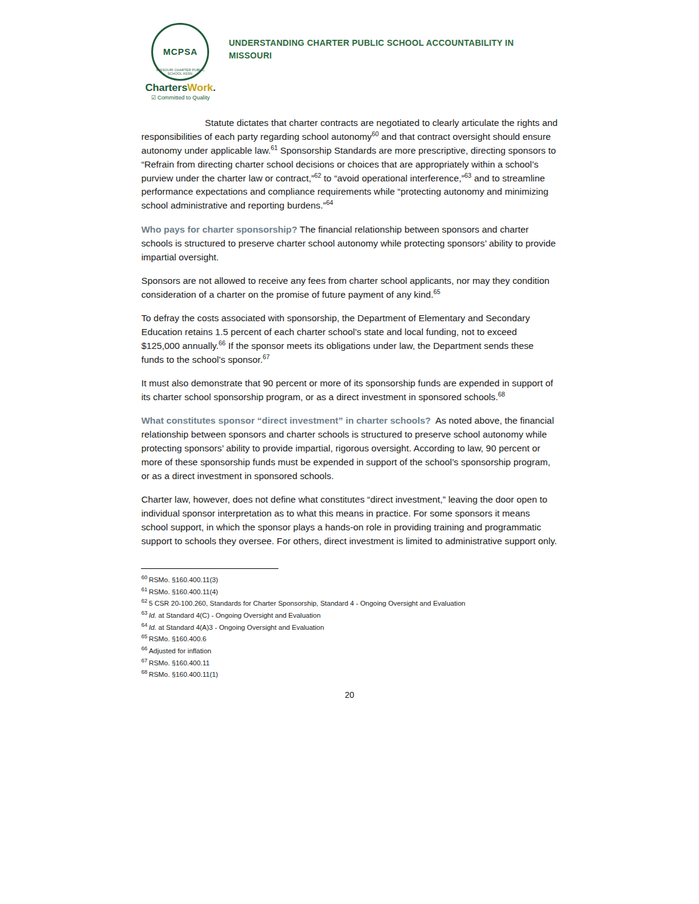MCPSA MISSOURI CHARTER PUBLIC SCHOOL ASSN.
ChartersWork.
☑ Committed to Quality
Understanding Charter Public School Accountability in Missouri
Statute dictates that charter contracts are negotiated to clearly articulate the rights and responsibilities of each party regarding school autonomy60 and that contract oversight should ensure autonomy under applicable law.61 Sponsorship Standards are more prescriptive, directing sponsors to “Refrain from directing charter school decisions or choices that are appropriately within a school’s purview under the charter law or contract,”62 to “avoid operational interference,”63 and to streamline performance expectations and compliance requirements while “protecting autonomy and minimizing school administrative and reporting burdens.”64
Who pays for charter sponsorship? The financial relationship between sponsors and charter schools is structured to preserve charter school autonomy while protecting sponsors’ ability to provide impartial oversight.
Sponsors are not allowed to receive any fees from charter school applicants, nor may they condition consideration of a charter on the promise of future payment of any kind.65
To defray the costs associated with sponsorship, the Department of Elementary and Secondary Education retains 1.5 percent of each charter school’s state and local funding, not to exceed $125,000 annually.66 If the sponsor meets its obligations under law, the Department sends these funds to the school’s sponsor.67
It must also demonstrate that 90 percent or more of its sponsorship funds are expended in support of its charter school sponsorship program, or as a direct investment in sponsored schools.68
What constitutes sponsor “direct investment” in charter schools? As noted above, the financial relationship between sponsors and charter schools is structured to preserve school autonomy while protecting sponsors’ ability to provide impartial, rigorous oversight. According to law, 90 percent or more of these sponsorship funds must be expended in support of the school’s sponsorship program, or as a direct investment in sponsored schools.
Charter law, however, does not define what constitutes “direct investment,” leaving the door open to individual sponsor interpretation as to what this means in practice. For some sponsors it means school support, in which the sponsor plays a hands-on role in providing training and programmatic support to schools they oversee. For others, direct investment is limited to administrative support only.
60 RSMo. §160.400.11(3)
61 RSMo. §160.400.11(4)
625 CSR 20-100.260, Standards for Charter Sponsorship, Standard 4 - Ongoing Oversight and Evaluation
63 Id. at Standard 4(C) - Ongoing Oversight and Evaluation
64 Id. at Standard 4(A)3 - Ongoing Oversight and Evaluation
65 RSMo. §160.400.6
66 Adjusted for inflation
67 RSMo. §160.400.11
68 RSMo. §160.400.11(1)
20